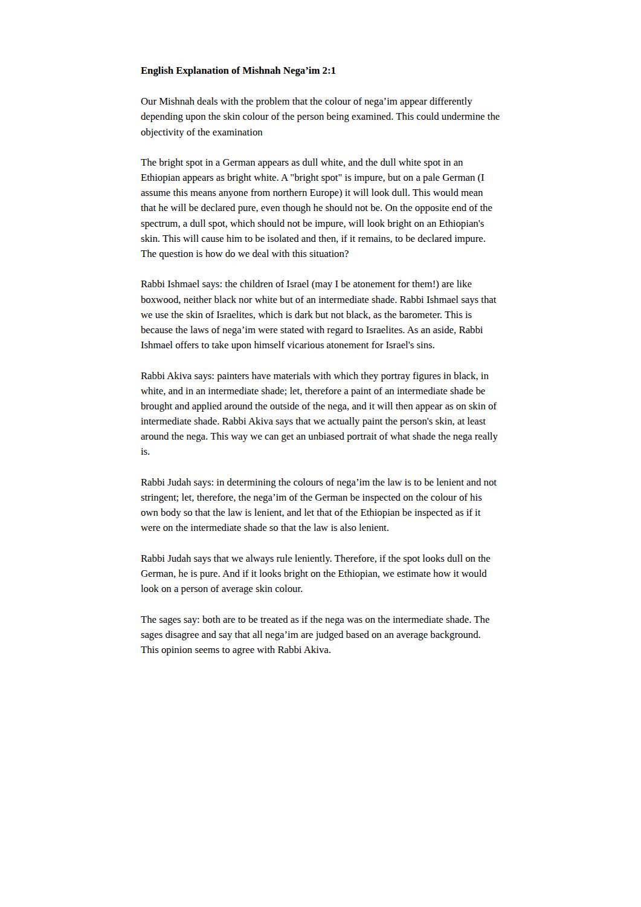English Explanation of Mishnah Nega’im 2:1
Our Mishnah deals with the problem that the colour of nega’im appear differently depending upon the skin colour of the person being examined. This could undermine the objectivity of the examination
The bright spot in a German appears as dull white, and the dull white spot in an Ethiopian appears as bright white. A "bright spot" is impure, but on a pale German (I assume this means anyone from northern Europe) it will look dull. This would mean that he will be declared pure, even though he should not be. On the opposite end of the spectrum, a dull spot, which should not be impure, will look bright on an Ethiopian's skin. This will cause him to be isolated and then, if it remains, to be declared impure. The question is how do we deal with this situation?
Rabbi Ishmael says: the children of Israel (may I be atonement for them!) are like boxwood, neither black nor white but of an intermediate shade. Rabbi Ishmael says that we use the skin of Israelites, which is dark but not black, as the barometer. This is because the laws of nega’im were stated with regard to Israelites. As an aside, Rabbi Ishmael offers to take upon himself vicarious atonement for Israel's sins.
Rabbi Akiva says: painters have materials with which they portray figures in black, in white, and in an intermediate shade; let, therefore a paint of an intermediate shade be brought and applied around the outside of the nega, and it will then appear as on skin of intermediate shade. Rabbi Akiva says that we actually paint the person's skin, at least around the nega. This way we can get an unbiased portrait of what shade the nega really is.
Rabbi Judah says: in determining the colours of nega’im the law is to be lenient and not stringent; let, therefore, the nega’im of the German be inspected on the colour of his own body so that the law is lenient, and let that of the Ethiopian be inspected as if it were on the intermediate shade so that the law is also lenient.
Rabbi Judah says that we always rule leniently. Therefore, if the spot looks dull on the German, he is pure. And if it looks bright on the Ethiopian, we estimate how it would look on a person of average skin colour.
The sages say: both are to be treated as if the nega was on the intermediate shade. The sages disagree and say that all nega’im are judged based on an average background. This opinion seems to agree with Rabbi Akiva.